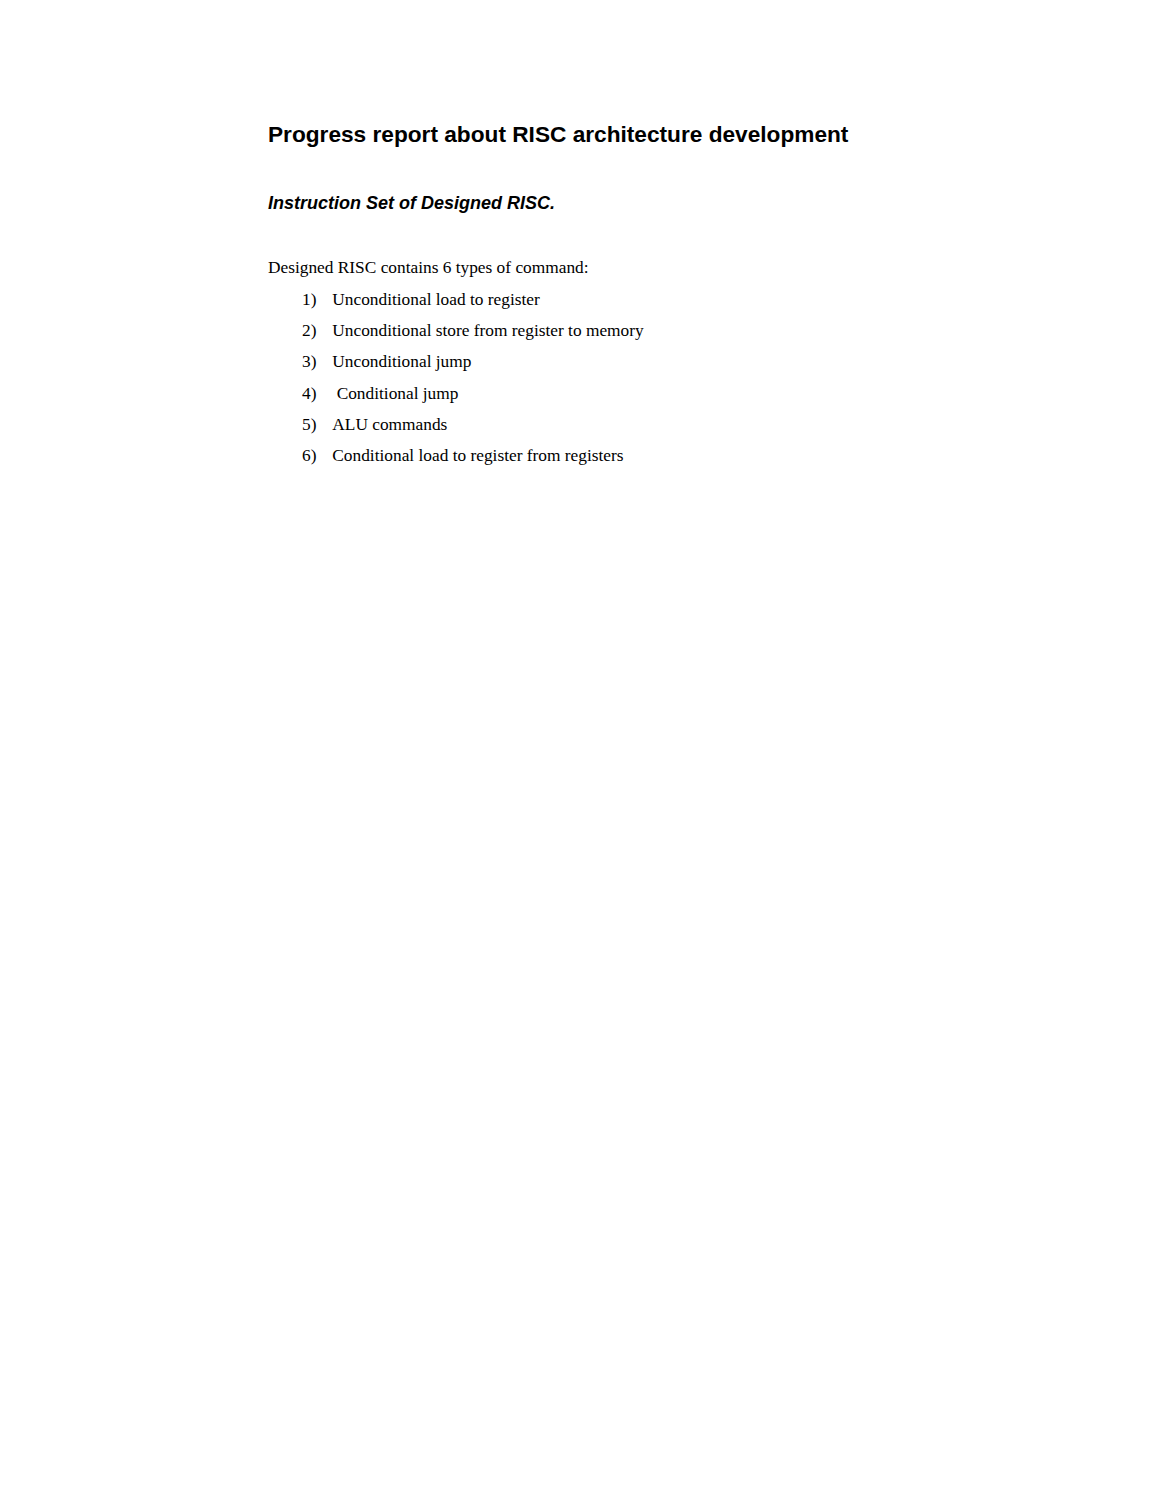Progress report about RISC architecture development
Instruction Set of Designed RISC.
Designed RISC contains 6 types of command:
Unconditional load to register
Unconditional store from register to memory
Unconditional jump
Conditional jump
ALU commands
Conditional load to register from registers